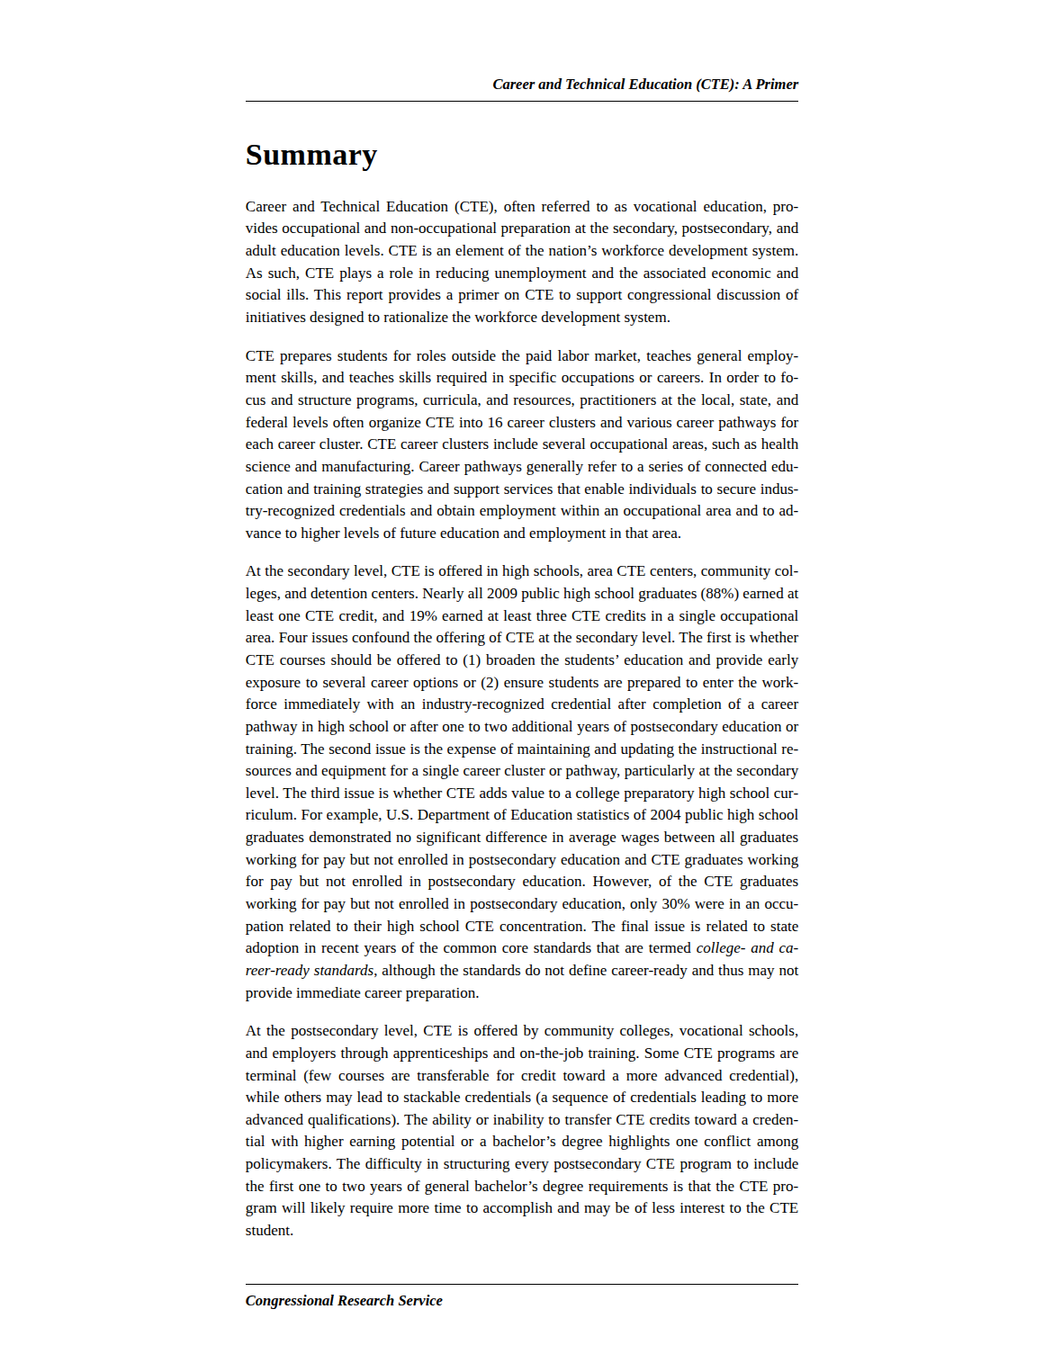Career and Technical Education (CTE): A Primer
Summary
Career and Technical Education (CTE), often referred to as vocational education, provides occupational and non-occupational preparation at the secondary, postsecondary, and adult education levels. CTE is an element of the nation’s workforce development system. As such, CTE plays a role in reducing unemployment and the associated economic and social ills. This report provides a primer on CTE to support congressional discussion of initiatives designed to rationalize the workforce development system.
CTE prepares students for roles outside the paid labor market, teaches general employment skills, and teaches skills required in specific occupations or careers. In order to focus and structure programs, curricula, and resources, practitioners at the local, state, and federal levels often organize CTE into 16 career clusters and various career pathways for each career cluster. CTE career clusters include several occupational areas, such as health science and manufacturing. Career pathways generally refer to a series of connected education and training strategies and support services that enable individuals to secure industry-recognized credentials and obtain employment within an occupational area and to advance to higher levels of future education and employment in that area.
At the secondary level, CTE is offered in high schools, area CTE centers, community colleges, and detention centers. Nearly all 2009 public high school graduates (88%) earned at least one CTE credit, and 19% earned at least three CTE credits in a single occupational area. Four issues confound the offering of CTE at the secondary level. The first is whether CTE courses should be offered to (1) broaden the students’ education and provide early exposure to several career options or (2) ensure students are prepared to enter the workforce immediately with an industry-recognized credential after completion of a career pathway in high school or after one to two additional years of postsecondary education or training. The second issue is the expense of maintaining and updating the instructional resources and equipment for a single career cluster or pathway, particularly at the secondary level. The third issue is whether CTE adds value to a college preparatory high school curriculum. For example, U.S. Department of Education statistics of 2004 public high school graduates demonstrated no significant difference in average wages between all graduates working for pay but not enrolled in postsecondary education and CTE graduates working for pay but not enrolled in postsecondary education. However, of the CTE graduates working for pay but not enrolled in postsecondary education, only 30% were in an occupation related to their high school CTE concentration. The final issue is related to state adoption in recent years of the common core standards that are termed college- and career-ready standards, although the standards do not define career-ready and thus may not provide immediate career preparation.
At the postsecondary level, CTE is offered by community colleges, vocational schools, and employers through apprenticeships and on-the-job training. Some CTE programs are terminal (few courses are transferable for credit toward a more advanced credential), while others may lead to stackable credentials (a sequence of credentials leading to more advanced qualifications). The ability or inability to transfer CTE credits toward a credential with higher earning potential or a bachelor’s degree highlights one conflict among policymakers. The difficulty in structuring every postsecondary CTE program to include the first one to two years of general bachelor’s degree requirements is that the CTE program will likely require more time to accomplish and may be of less interest to the CTE student.
Congressional Research Service